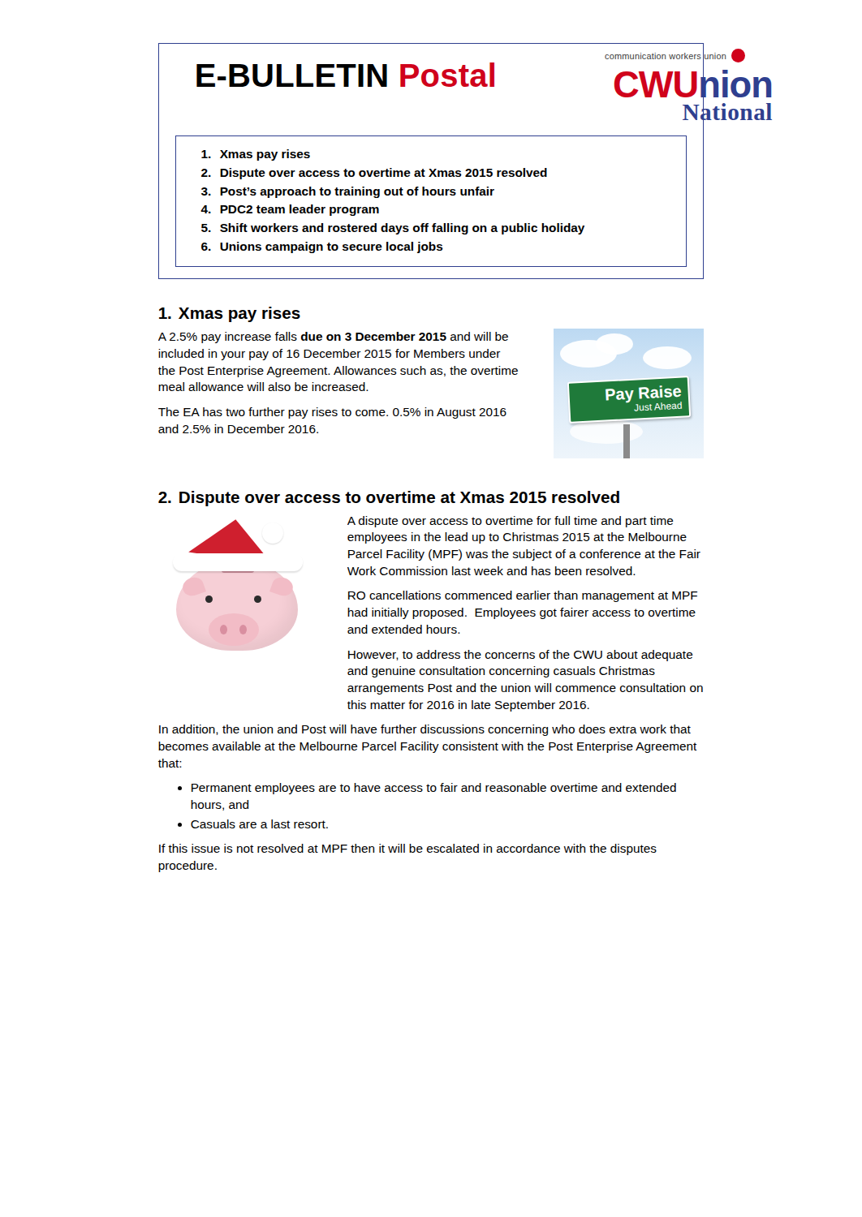E-BULLETIN Postal
communication workers union
CWU nion
National
Xmas pay rises
Dispute over access to overtime at Xmas 2015 resolved
Post’s approach to training out of hours unfair
PDC2 team leader program
Shift workers and rostered days off falling on a public holiday
Unions campaign to secure local jobs
1. Xmas pay rises
Pay Raise
Just Ahead
A 2.5% pay increase falls due on 3 December 2015 and will be included in your pay of 16 December 2015 for Members under the Post Enterprise Agreement. Allowances such as, the overtime meal allowance will also be increased.
The EA has two further pay rises to come. 0.5% in August 2016 and 2.5% in December 2016.
2. Dispute over access to overtime at Xmas 2015 resolved
A dispute over access to overtime for full time and part time employees in the lead up to Christmas 2015 at the Melbourne Parcel Facility (MPF) was the subject of a conference at the Fair Work Commission last week and has been resolved.
RO cancellations commenced earlier than management at MPF had initially proposed. Employees got fairer access to overtime and extended hours.
However, to address the concerns of the CWU about adequate and genuine consultation concerning casuals Christmas arrangements Post and the union will commence consultation on this matter for 2016 in late September 2016.
In addition, the union and Post will have further discussions concerning who does extra work that becomes available at the Melbourne Parcel Facility consistent with the Post Enterprise Agreement that:
Permanent employees are to have access to fair and reasonable overtime and extended hours, and
Casuals are a last resort.
If this issue is not resolved at MPF then it will be escalated in accordance with the disputes procedure.